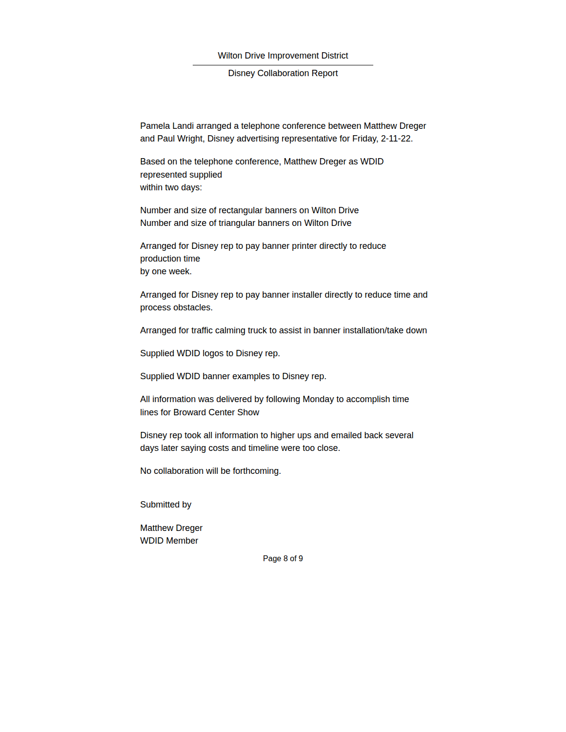Wilton Drive Improvement District
Disney Collaboration Report
Pamela Landi arranged a telephone conference between Matthew Dreger
and Paul Wright, Disney advertising representative for Friday, 2-11-22.
Based on the telephone conference, Matthew Dreger as WDID represented supplied
within two days:
Number and size of rectangular banners on Wilton Drive Number and size of triangular banners on Wilton Drive
Arranged for Disney rep to pay banner printer directly to reduce production time
by one week.
Arranged for Disney rep to pay banner installer directly to reduce time and process obstacles.
Arranged for traffic calming truck to assist in banner installation/take down
Supplied WDID logos to Disney rep.
Supplied WDID banner examples to Disney rep.
All information was delivered by following Monday to accomplish time lines for Broward Center Show
Disney rep took all information to higher ups and emailed back several days later saying costs and timeline were too close.
No collaboration will be forthcoming.
Submitted by
Matthew Dreger WDID Member
Page 8 of 9